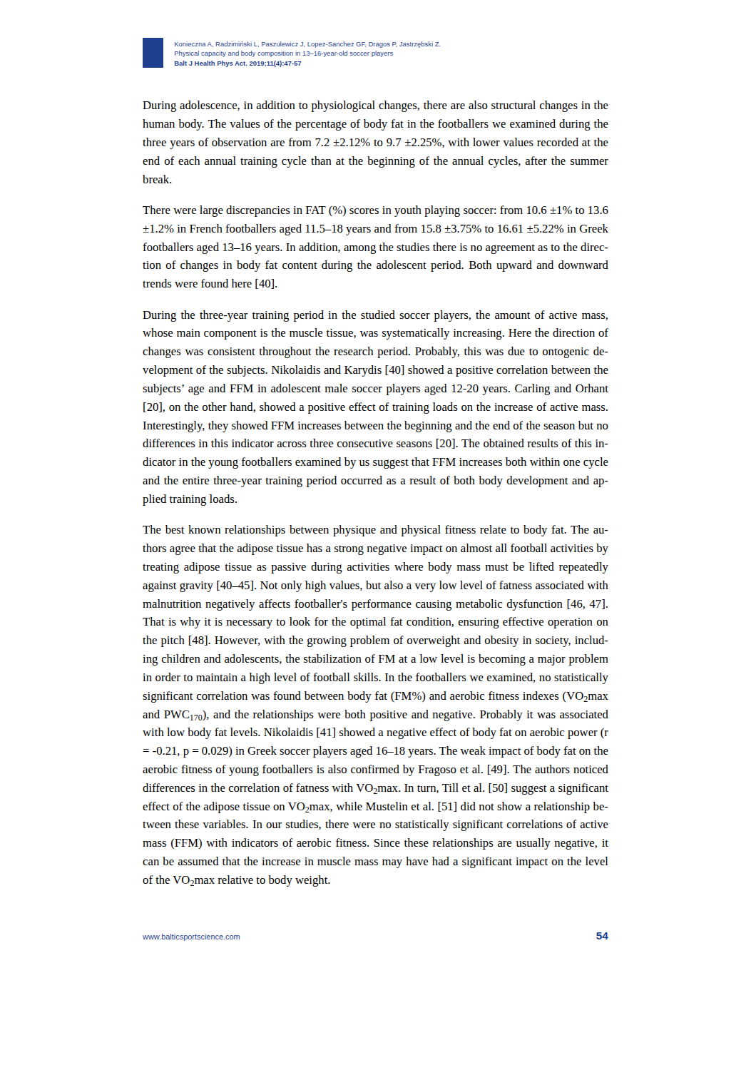Konieczna A, Radzimiński L, Paszulewicz J, Lopez-Sanchez GF, Dragos P, Jastrzębski Z.
Physical capacity and body composition in 13–16-year-old soccer players
Balt J Health Phys Act. 2019;11(4):47-57
During adolescence, in addition to physiological changes, there are also structural changes in the human body. The values of the percentage of body fat in the footballers we examined during the three years of observation are from 7.2 ±2.12% to 9.7 ±2.25%, with lower values recorded at the end of each annual training cycle than at the beginning of the annual cycles, after the summer break.
There were large discrepancies in FAT (%) scores in youth playing soccer: from 10.6 ±1% to 13.6 ±1.2% in French footballers aged 11.5–18 years and from 15.8 ±3.75% to 16.61 ±5.22% in Greek footballers aged 13–16 years. In addition, among the studies there is no agreement as to the direction of changes in body fat content during the adolescent period. Both upward and downward trends were found here [40].
During the three-year training period in the studied soccer players, the amount of active mass, whose main component is the muscle tissue, was systematically increasing. Here the direction of changes was consistent throughout the research period. Probably, this was due to ontogenic development of the subjects. Nikolaidis and Karydis [40] showed a positive correlation between the subjects’ age and FFM in adolescent male soccer players aged 12-20 years. Carling and Orhant [20], on the other hand, showed a positive effect of training loads on the increase of active mass. Interestingly, they showed FFM increases between the beginning and the end of the season but no differences in this indicator across three consecutive seasons [20]. The obtained results of this indicator in the young footballers examined by us suggest that FFM increases both within one cycle and the entire three-year training period occurred as a result of both body development and applied training loads.
The best known relationships between physique and physical fitness relate to body fat. The authors agree that the adipose tissue has a strong negative impact on almost all football activities by treating adipose tissue as passive during activities where body mass must be lifted repeatedly against gravity [40–45]. Not only high values, but also a very low level of fatness associated with malnutrition negatively affects footballer's performance causing metabolic dysfunction [46, 47]. That is why it is necessary to look for the optimal fat condition, ensuring effective operation on the pitch [48]. However, with the growing problem of overweight and obesity in society, including children and adolescents, the stabilization of FM at a low level is becoming a major problem in order to maintain a high level of football skills. In the footballers we examined, no statistically significant correlation was found between body fat (FM%) and aerobic fitness indexes (VO2max and PWC170), and the relationships were both positive and negative. Probably it was associated with low body fat levels. Nikolaidis [41] showed a negative effect of body fat on aerobic power (r = -0.21, p = 0.029) in Greek soccer players aged 16–18 years. The weak impact of body fat on the aerobic fitness of young footballers is also confirmed by Fragoso et al. [49]. The authors noticed differences in the correlation of fatness with VO2max. In turn, Till et al. [50] suggest a significant effect of the adipose tissue on VO2max, while Mustelin et al. [51] did not show a relationship between these variables. In our studies, there were no statistically significant correlations of active mass (FFM) with indicators of aerobic fitness. Since these relationships are usually negative, it can be assumed that the increase in muscle mass may have had a significant impact on the level of the VO2max relative to body weight.
www.balticsportscience.com 54